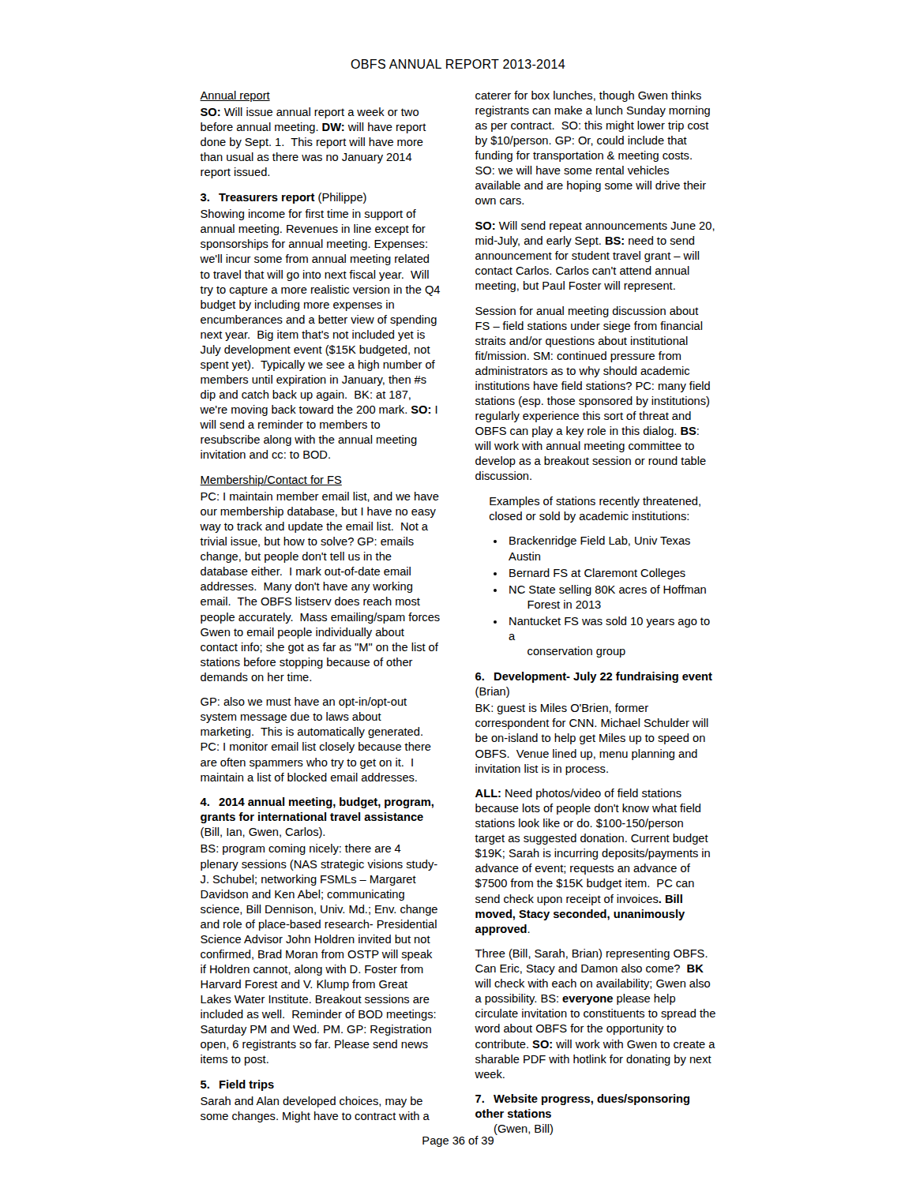OBFS ANNUAL REPORT 2013-2014
Annual report
SO: Will issue annual report a week or two before annual meeting. DW: will have report done by Sept. 1. This report will have more than usual as there was no January 2014 report issued.
3. Treasurers report (Philippe)
Showing income for first time in support of annual meeting. Revenues in line except for sponsorships for annual meeting. Expenses: we'll incur some from annual meeting related to travel that will go into next fiscal year. Will try to capture a more realistic version in the Q4 budget by including more expenses in encumberances and a better view of spending next year. Big item that's not included yet is July development event ($15K budgeted, not spent yet). Typically we see a high number of members until expiration in January, then #s dip and catch back up again. BK: at 187, we're moving back toward the 200 mark. SO: I will send a reminder to members to resubscribe along with the annual meeting invitation and cc: to BOD.
Membership/Contact for FS
PC: I maintain member email list, and we have our membership database, but I have no easy way to track and update the email list. Not a trivial issue, but how to solve? GP: emails change, but people don't tell us in the database either. I mark out-of-date email addresses. Many don't have any working email. The OBFS listserv does reach most people accurately. Mass emailing/spam forces Gwen to email people individually about contact info; she got as far as "M" on the list of stations before stopping because of other demands on her time.
GP: also we must have an opt-in/opt-out system message due to laws about marketing. This is automatically generated. PC: I monitor email list closely because there are often spammers who try to get on it. I maintain a list of blocked email addresses.
4. 2014 annual meeting, budget, program, grants for international travel assistance (Bill, Ian, Gwen, Carlos).
BS: program coming nicely: there are 4 plenary sessions (NAS strategic visions study- J. Schubel; networking FSMLs – Margaret Davidson and Ken Abel; communicating science, Bill Dennison, Univ. Md.; Env. change and role of place-based research- Presidential Science Advisor John Holdren invited but not confirmed, Brad Moran from OSTP will speak if Holdren cannot, along with D. Foster from Harvard Forest and V. Klump from Great Lakes Water Institute. Breakout sessions are included as well. Reminder of BOD meetings: Saturday PM and Wed. PM. GP: Registration open, 6 registrants so far. Please send news items to post.
5. Field trips
Sarah and Alan developed choices, may be some changes. Might have to contract with a caterer for box lunches, though Gwen thinks registrants can make a lunch Sunday morning as per contract. SO: this might lower trip cost by $10/person. GP: Or, could include that funding for transportation & meeting costs. SO: we will have some rental vehicles available and are hoping some will drive their own cars.
SO: Will send repeat announcements June 20, mid-July, and early Sept. BS: need to send announcement for student travel grant – will contact Carlos. Carlos can't attend annual meeting, but Paul Foster will represent.
Session for anual meeting discussion about FS – field stations under siege from financial straits and/or questions about institutional fit/mission. SM: continued pressure from administrators as to why should academic institutions have field stations? PC: many field stations (esp. those sponsored by institutions) regularly experience this sort of threat and OBFS can play a key role in this dialog. BS: will work with annual meeting committee to develop as a breakout session or round table discussion.
Examples of stations recently threatened, closed or sold by academic institutions:
Brackenridge Field Lab, Univ Texas Austin
Bernard FS at Claremont Colleges
NC State selling 80K acres of Hoffman Forest in 2013
Nantucket FS was sold 10 years ago to a conservation group
6. Development- July 22 fundraising event (Brian)
BK: guest is Miles O'Brien, former correspondent for CNN. Michael Schulder will be on-island to help get Miles up to speed on OBFS. Venue lined up, menu planning and invitation list is in process.
ALL: Need photos/video of field stations because lots of people don't know what field stations look like or do. $100-150/person target as suggested donation. Current budget $19K; Sarah is incurring deposits/payments in advance of event; requests an advance of $7500 from the $15K budget item. PC can send check upon receipt of invoices. Bill moved, Stacy seconded, unanimously approved.
Three (Bill, Sarah, Brian) representing OBFS. Can Eric, Stacy and Damon also come? BK will check with each on availability; Gwen also a possibility. BS: everyone please help circulate invitation to constituents to spread the word about OBFS for the opportunity to contribute. SO: will work with Gwen to create a sharable PDF with hotlink for donating by next week.
7. Website progress, dues/sponsoring other stations
(Gwen, Bill)
Page 36 of 39